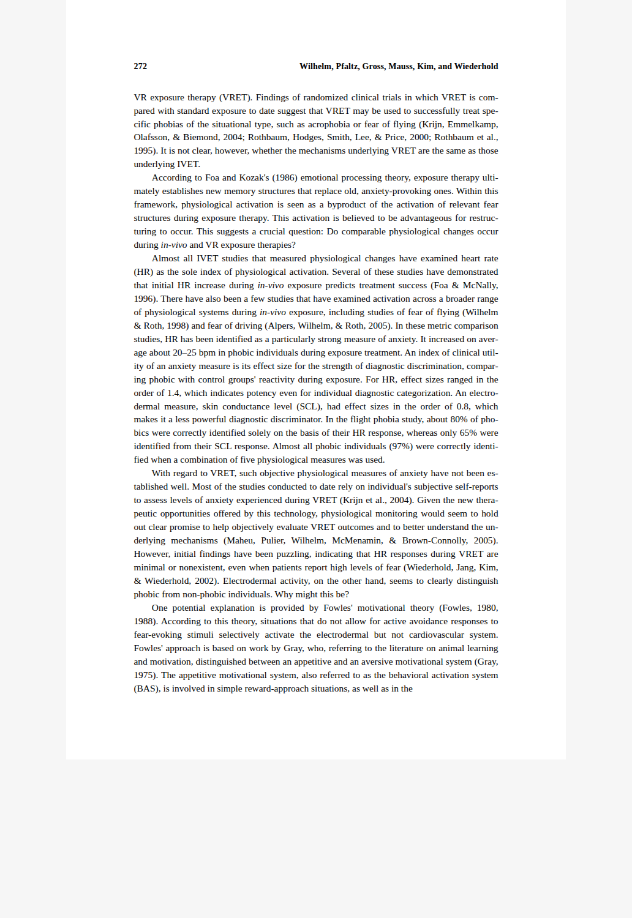272 Wilhelm, Pfaltz, Gross, Mauss, Kim, and Wiederhold
VR exposure therapy (VRET). Findings of randomized clinical trials in which VRET is compared with standard exposure to date suggest that VRET may be used to successfully treat specific phobias of the situational type, such as acrophobia or fear of flying (Krijn, Emmelkamp, Olafsson, & Biemond, 2004; Rothbaum, Hodges, Smith, Lee, & Price, 2000; Rothbaum et al., 1995). It is not clear, however, whether the mechanisms underlying VRET are the same as those underlying IVET.
According to Foa and Kozak's (1986) emotional processing theory, exposure therapy ultimately establishes new memory structures that replace old, anxiety-provoking ones. Within this framework, physiological activation is seen as a byproduct of the activation of relevant fear structures during exposure therapy. This activation is believed to be advantageous for restructuring to occur. This suggests a crucial question: Do comparable physiological changes occur during in-vivo and VR exposure therapies?
Almost all IVET studies that measured physiological changes have examined heart rate (HR) as the sole index of physiological activation. Several of these studies have demonstrated that initial HR increase during in-vivo exposure predicts treatment success (Foa & McNally, 1996). There have also been a few studies that have examined activation across a broader range of physiological systems during in-vivo exposure, including studies of fear of flying (Wilhelm & Roth, 1998) and fear of driving (Alpers, Wilhelm, & Roth, 2005). In these metric comparison studies, HR has been identified as a particularly strong measure of anxiety. It increased on average about 20–25 bpm in phobic individuals during exposure treatment. An index of clinical utility of an anxiety measure is its effect size for the strength of diagnostic discrimination, comparing phobic with control groups' reactivity during exposure. For HR, effect sizes ranged in the order of 1.4, which indicates potency even for individual diagnostic categorization. An electrodermal measure, skin conductance level (SCL), had effect sizes in the order of 0.8, which makes it a less powerful diagnostic discriminator. In the flight phobia study, about 80% of phobics were correctly identified solely on the basis of their HR response, whereas only 65% were identified from their SCL response. Almost all phobic individuals (97%) were correctly identified when a combination of five physiological measures was used.
With regard to VRET, such objective physiological measures of anxiety have not been established well. Most of the studies conducted to date rely on individual's subjective self-reports to assess levels of anxiety experienced during VRET (Krijn et al., 2004). Given the new therapeutic opportunities offered by this technology, physiological monitoring would seem to hold out clear promise to help objectively evaluate VRET outcomes and to better understand the underlying mechanisms (Maheu, Pulier, Wilhelm, McMenamin, & Brown-Connolly, 2005). However, initial findings have been puzzling, indicating that HR responses during VRET are minimal or nonexistent, even when patients report high levels of fear (Wiederhold, Jang, Kim, & Wiederhold, 2002). Electrodermal activity, on the other hand, seems to clearly distinguish phobic from non-phobic individuals. Why might this be?
One potential explanation is provided by Fowles' motivational theory (Fowles, 1980, 1988). According to this theory, situations that do not allow for active avoidance responses to fear-evoking stimuli selectively activate the electrodermal but not cardiovascular system. Fowles' approach is based on work by Gray, who, referring to the literature on animal learning and motivation, distinguished between an appetitive and an aversive motivational system (Gray, 1975). The appetitive motivational system, also referred to as the behavioral activation system (BAS), is involved in simple reward-approach situations, as well as in the